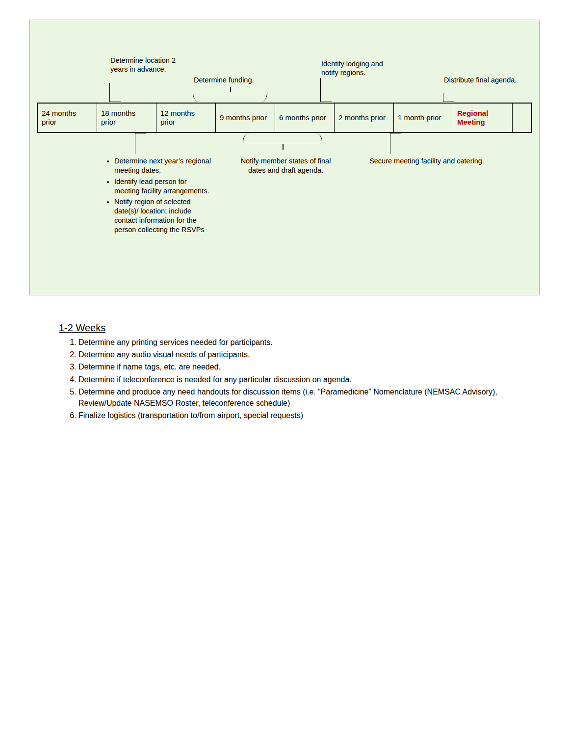Determine location 2 years in advance.
Determine funding.
Identify lodging and notify regions.
Distribute final agenda.
24 months prior
18 months prior
12 months prior
9 months prior
6 months prior
2 months prior
1 month prior
Regional Meeting
Determine next year’s regional meeting dates.
Identify lead person for meeting facility arrangements.
Notify region of selected date(s)/ location; include contact information for the person collecting the RSVPs
Notify member states of final dates and draft agenda.
Secure meeting facility and catering.
1-2 Weeks
Determine any printing services needed for participants.
Determine any audio visual needs of participants.
Determine if name tags, etc. are needed.
Determine if teleconference is needed for any particular discussion on agenda.
Determine and produce any need handouts for discussion items (i.e. “Paramedicine” Nomenclature (NEMSAC Advisory), Review/Update NASEMSO Roster, teleconference schedule)
Finalize logistics (transportation to/from airport, special requests)